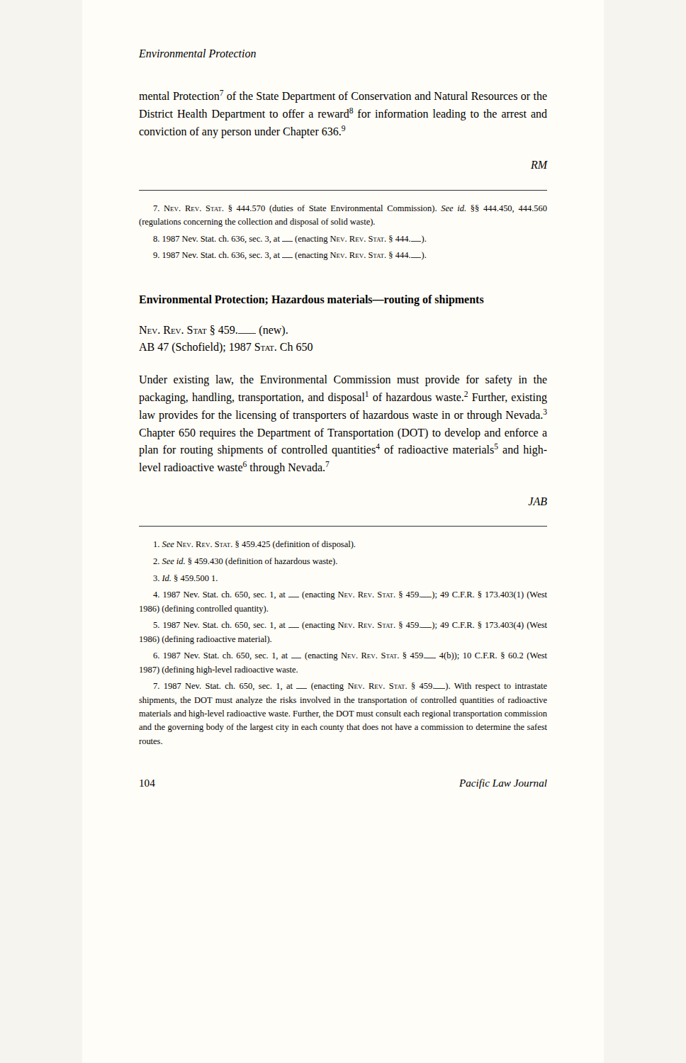Environmental Protection
mental Protection7 of the State Department of Conservation and Natural Resources or the District Health Department to offer a reward8 for information leading to the arrest and conviction of any person under Chapter 636.9
RM
7. Nev. Rev. Stat. § 444.570 (duties of State Environmental Commission). See id. §§ 444.450, 444.560 (regulations concerning the collection and disposal of solid waste).
8. 1987 Nev. Stat. ch. 636, sec. 3, at (enacting Nev. Rev. Stat. § 444. ).
9. 1987 Nev. Stat. ch. 636, sec. 3, at (enacting Nev. Rev. Stat. § 444. ).
Environmental Protection; Hazardous materials—routing of shipments
Nev. Rev. Stat § 459. (new).
AB 47 (Schofield); 1987 Stat. Ch 650
Under existing law, the Environmental Commission must provide for safety in the packaging, handling, transportation, and disposal1 of hazardous waste.2 Further, existing law provides for the licensing of transporters of hazardous waste in or through Nevada.3 Chapter 650 requires the Department of Transportation (DOT) to develop and enforce a plan for routing shipments of controlled quantities4 of radioactive materials5 and high-level radioactive waste6 through Nevada.7
JAB
1. See Nev. Rev. Stat. § 459.425 (definition of disposal).
2. See id. § 459.430 (definition of hazardous waste).
3. Id. § 459.500 1.
4. 1987 Nev. Stat. ch. 650, sec. 1, at (enacting Nev. Rev. Stat. § 459. ); 49 C.F.R. § 173.403(1) (West 1986) (defining controlled quantity).
5. 1987 Nev. Stat. ch. 650, sec. 1, at (enacting Nev. Rev. Stat. § 459. ); 49 C.F.R. § 173.403(4) (West 1986) (defining radioactive material).
6. 1987 Nev. Stat. ch. 650, sec. 1, at (enacting Nev. Rev. Stat. § 459. 4(b)); 10 C.F.R. § 60.2 (West 1987) (defining high-level radioactive waste.
7. 1987 Nev. Stat. ch. 650, sec. 1, at (enacting Nev. Rev. Stat. § 459. ). With respect to intrastate shipments, the DOT must analyze the risks involved in the transportation of controlled quantities of radioactive materials and high-level radioactive waste. Further, the DOT must consult each regional transportation commission and the governing body of the largest city in each county that does not have a commission to determine the safest routes.
104 Pacific Law Journal